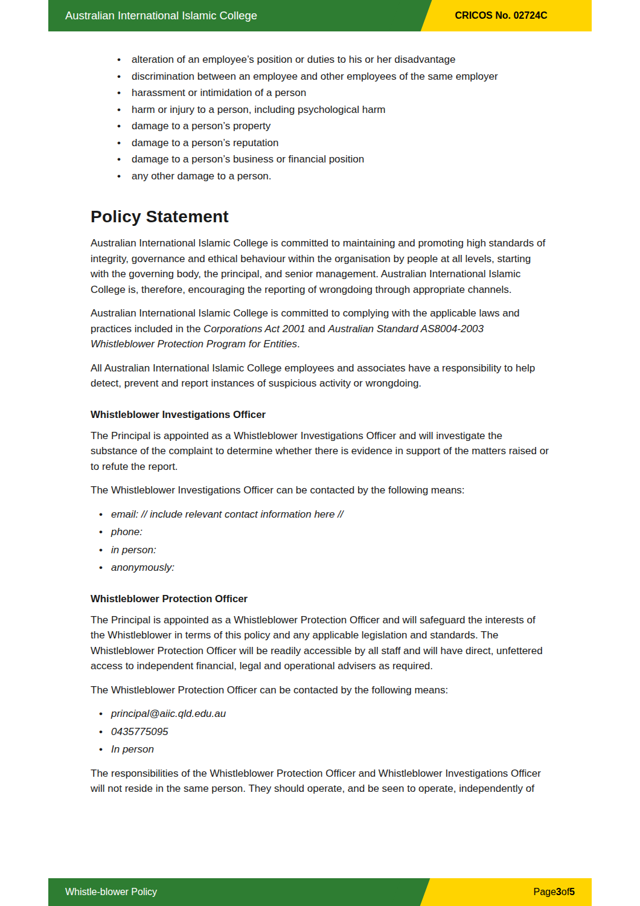Australian International Islamic College
CRICOS No. 02724C
alteration of an employee’s position or duties to his or her disadvantage
discrimination between an employee and other employees of the same employer
harassment or intimidation of a person
harm or injury to a person, including psychological harm
damage to a person’s property
damage to a person’s reputation
damage to a person’s business or financial position
any other damage to a person.
Policy Statement
Australian International Islamic College is committed to maintaining and promoting high standards of integrity, governance and ethical behaviour within the organisation by people at all levels, starting with the governing body, the principal, and senior management. Australian International Islamic College is, therefore, encouraging the reporting of wrongdoing through appropriate channels.
Australian International Islamic College is committed to complying with the applicable laws and practices included in the Corporations Act 2001 and Australian Standard AS8004-2003 Whistleblower Protection Program for Entities.
All Australian International Islamic College employees and associates have a responsibility to help detect, prevent and report instances of suspicious activity or wrongdoing.
Whistleblower Investigations Officer
The Principal is appointed as a Whistleblower Investigations Officer and will investigate the substance of the complaint to determine whether there is evidence in support of the matters raised or to refute the report.
The Whistleblower Investigations Officer can be contacted by the following means:
email: // include relevant contact information here //
phone:
in person:
anonymously:
Whistleblower Protection Officer
The Principal is appointed as a Whistleblower Protection Officer and will safeguard the interests of the Whistleblower in terms of this policy and any applicable legislation and standards. The Whistleblower Protection Officer will be readily accessible by all staff and will have direct, unfettered access to independent financial, legal and operational advisers as required.
The Whistleblower Protection Officer can be contacted by the following means:
principal@aiic.qld.edu.au
0435775095
In person
The responsibilities of the Whistleblower Protection Officer and Whistleblower Investigations Officer will not reside in the same person. They should operate, and be seen to operate, independently of
Whistle-blower Policy
Page 3 of 5